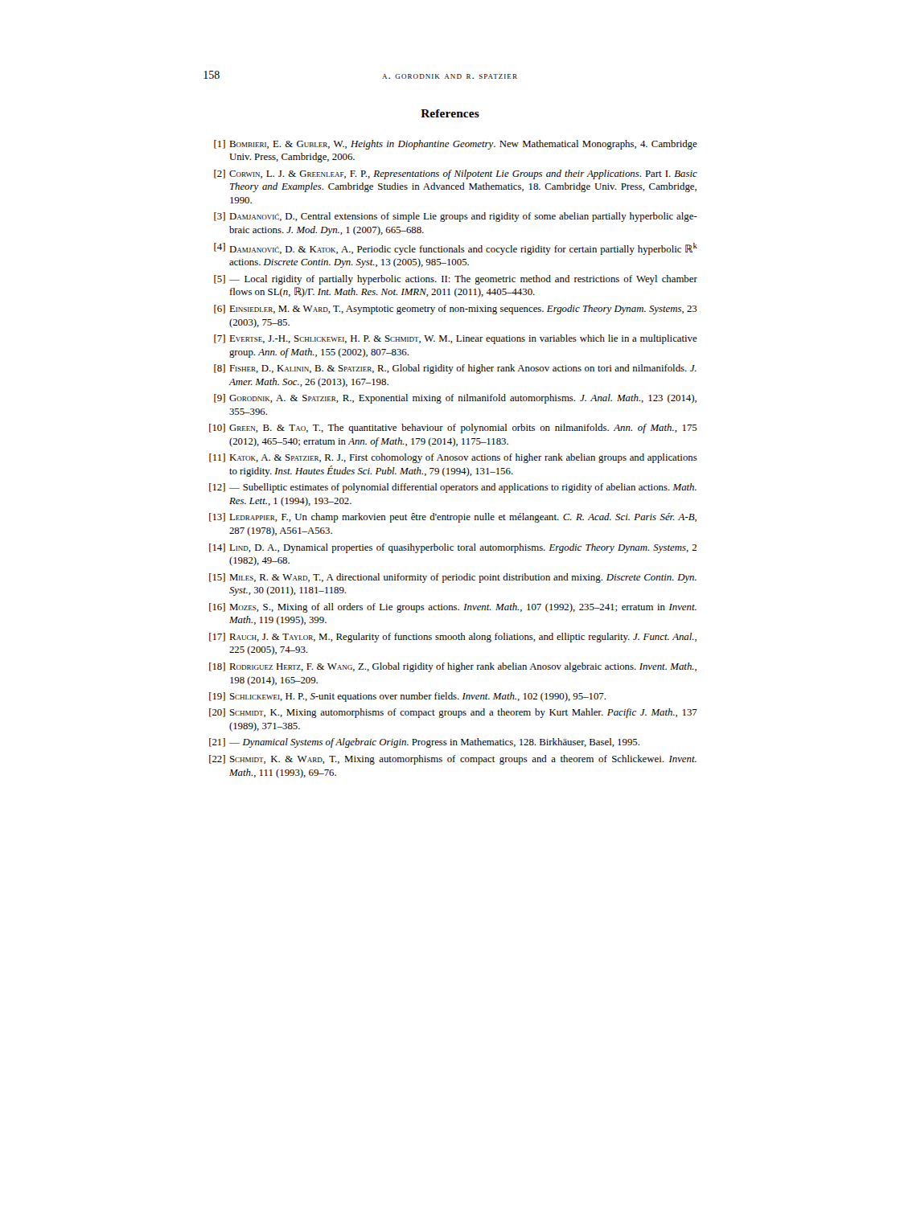158
a. gorodnik and r. spatzier
References
[1] Bombieri, E. & Gubler, W., Heights in Diophantine Geometry. New Mathematical Monographs, 4. Cambridge Univ. Press, Cambridge, 2006.
[2] Corwin, L. J. & Greenleaf, F. P., Representations of Nilpotent Lie Groups and their Applications. Part I. Basic Theory and Examples. Cambridge Studies in Advanced Mathematics, 18. Cambridge Univ. Press, Cambridge, 1990.
[3] Damjanović, D., Central extensions of simple Lie groups and rigidity of some abelian partially hyperbolic algebraic actions. J. Mod. Dyn., 1 (2007), 665–688.
[4] Damjanović, D. & Katok, A., Periodic cycle functionals and cocycle rigidity for certain partially hyperbolic ℝk actions. Discrete Contin. Dyn. Syst., 13 (2005), 985–1005.
[5]— Local rigidity of partially hyperbolic actions. II: The geometric method and restrictions of Weyl chamber flows on SL(n, ℝ)/Γ. Int. Math. Res. Not. IMRN, 2011 (2011), 4405–4430.
[6] Einsiedler, M. & Ward, T., Asymptotic geometry of non-mixing sequences. Ergodic Theory Dynam. Systems, 23 (2003), 75–85.
[7] Evertse, J.-H., Schlickewei, H. P. & Schmidt, W. M., Linear equations in variables which lie in a multiplicative group. Ann. of Math., 155 (2002), 807–836.
[8] Fisher, D., Kalinin, B. & Spatzier, R., Global rigidity of higher rank Anosov actions on tori and nilmanifolds. J. Amer. Math. Soc., 26 (2013), 167–198.
[9] Gorodnik, A. & Spatzier, R., Exponential mixing of nilmanifold automorphisms. J. Anal. Math., 123 (2014), 355–396.
[10] Green, B. & Tao, T., The quantitative behaviour of polynomial orbits on nilmanifolds. Ann. of Math., 175 (2012), 465–540; erratum in Ann. of Math., 179 (2014), 1175–1183.
[11] Katok, A. & Spatzier, R. J., First cohomology of Anosov actions of higher rank abelian groups and applications to rigidity. Inst. Hautes Études Sci. Publ. Math., 79 (1994), 131–156.
[12]— Subelliptic estimates of polynomial differential operators and applications to rigidity of abelian actions. Math. Res. Lett., 1 (1994), 193–202.
[13] Ledrappier, F., Un champ markovien peut être d'entropie nulle et mélangeant. C. R. Acad. Sci. Paris Sér. A-B, 287 (1978), A561–A563.
[14] Lind, D. A., Dynamical properties of quasihyperbolic toral automorphisms. Ergodic Theory Dynam. Systems, 2 (1982), 49–68.
[15] Miles, R. & Ward, T., A directional uniformity of periodic point distribution and mixing. Discrete Contin. Dyn. Syst., 30 (2011), 1181–1189.
[16] Mozes, S., Mixing of all orders of Lie groups actions. Invent. Math., 107 (1992), 235–241; erratum in Invent. Math., 119 (1995), 399.
[17] Rauch, J. & Taylor, M., Regularity of functions smooth along foliations, and elliptic regularity. J. Funct. Anal., 225 (2005), 74–93.
[18] Rodriguez Hertz, F. & Wang, Z., Global rigidity of higher rank abelian Anosov algebraic actions. Invent. Math., 198 (2014), 165–209.
[19] Schlickewei, H. P., S-unit equations over number fields. Invent. Math., 102 (1990), 95–107.
[20] Schmidt, K., Mixing automorphisms of compact groups and a theorem by Kurt Mahler. Pacific J. Math., 137 (1989), 371–385.
[21]— Dynamical Systems of Algebraic Origin. Progress in Mathematics, 128. Birkhäuser, Basel, 1995.
[22] Schmidt, K. & Ward, T., Mixing automorphisms of compact groups and a theorem of Schlickewei. Invent. Math., 111 (1993), 69–76.